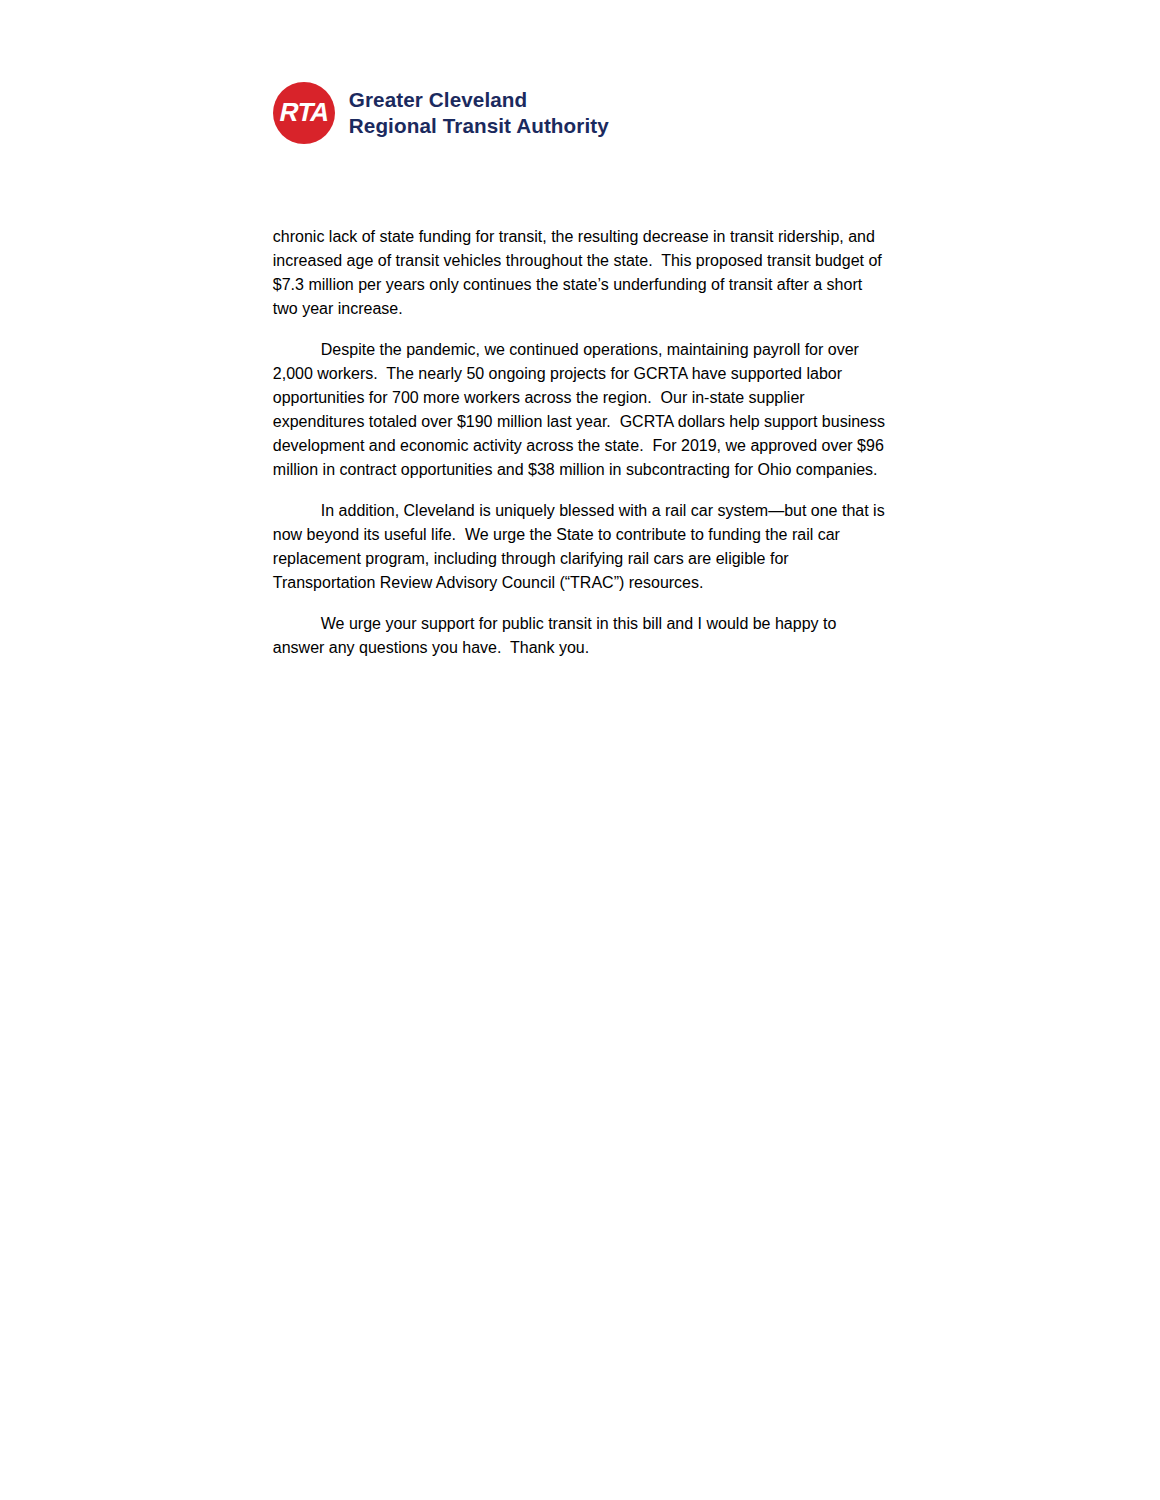RTA
Greater Cleveland
Regional Transit Authority
chronic lack of state funding for transit, the resulting decrease in transit ridership, and increased age of transit vehicles throughout the state. This proposed transit budget of $7.3 million per years only continues the state’s underfunding of transit after a short two year increase.
Despite the pandemic, we continued operations, maintaining payroll for over 2,000 workers. The nearly 50 ongoing projects for GCRTA have supported labor opportunities for 700 more workers across the region. Our in-state supplier expenditures totaled over $190 million last year. GCRTA dollars help support business development and economic activity across the state. For 2019, we approved over $96 million in contract opportunities and $38 million in subcontracting for Ohio companies.
In addition, Cleveland is uniquely blessed with a rail car system—but one that is now beyond its useful life. We urge the State to contribute to funding the rail car replacement program, including through clarifying rail cars are eligible for Transportation Review Advisory Council (“TRAC”) resources.
We urge your support for public transit in this bill and I would be happy to answer any questions you have. Thank you.